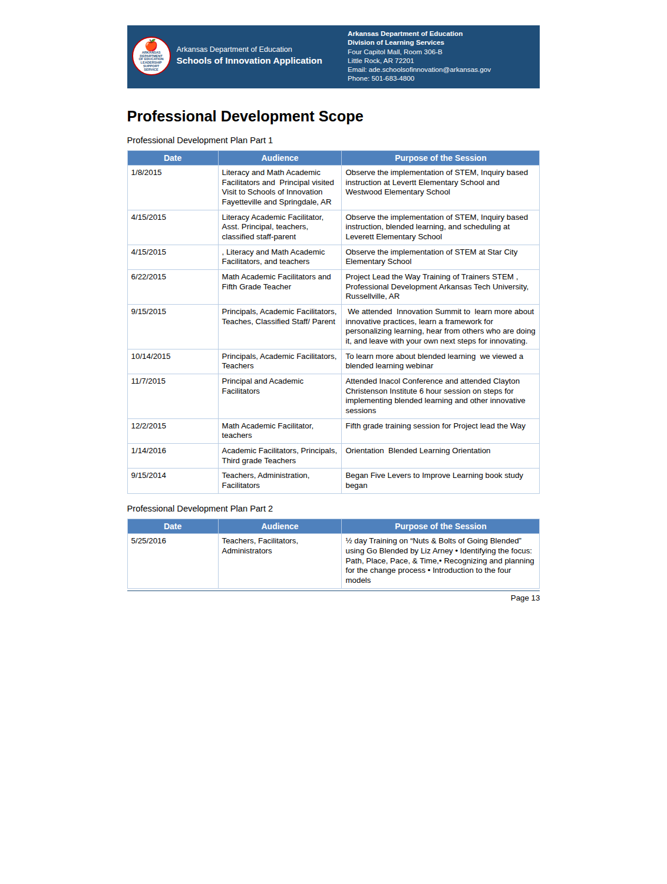🍎
ARKANSAS
DEPARTMENT
OF EDUCATION
LEADERSHIP
SUPPORT
SERVICE
Arkansas Department of Education
Schools of Innovation Application
Arkansas Department of Education
Division of Learning Services
Four Capitol Mall, Room 306-B
Little Rock, AR 72201
Email: ade.schoolsofinnovation@arkansas.gov
Phone: 501-683-4800
Professional Development Scope
Professional Development Plan Part 1
| Date | Audience | Purpose of the Session |
| --- | --- | --- |
| 1/8/2015 | Literacy and Math Academic Facilitators and Principal visited Visit to Schools of Innovation Fayetteville and Springdale, AR | Observe the implementation of STEM, Inquiry based instruction at Levertt Elementary School and Westwood Elementary School |
| 4/15/2015 | Literacy Academic Facilitator, Asst. Principal, teachers, classified staff-parent | Observe the implementation of STEM, Inquiry based instruction, blended learning, and scheduling at Leverett Elementary School |
| 4/15/2015 | , Literacy and Math Academic Facilitators, and teachers | Observe the implementation of STEM at Star City Elementary School |
| 6/22/2015 | Math Academic Facilitators and Fifth Grade Teacher | Project Lead the Way Training of Trainers STEM , Professional Development Arkansas Tech University, Russellville, AR |
| 9/15/2015 | Principals, Academic Facilitators, Teaches, Classified Staff/ Parent | We attended Innovation Summit to learn more about innovative practices, learn a framework for personalizing learning, hear from others who are doing it, and leave with your own next steps for innovating. |
| 10/14/2015 | Principals, Academic Facilitators, Teachers | To learn more about blended learning we viewed a blended learning webinar |
| 11/7/2015 | Principal and Academic Facilitators | Attended Inacol Conference and attended Clayton Christenson Institute 6 hour session on steps for implementing blended learning and other innovative sessions |
| 12/2/2015 | Math Academic Facilitator, teachers | Fifth grade training session for Project lead the Way |
| 1/14/2016 | Academic Facilitators, Principals, Third grade Teachers | Orientation Blended Learning Orientation |
| 9/15/2014 | Teachers, Administration, Facilitators | Began Five Levers to Improve Learning book study began |
Professional Development Plan Part 2
| Date | Audience | Purpose of the Session |
| --- | --- | --- |
| 5/25/2016 | Teachers, Facilitators, Administrators | ½ day Training on “Nuts & Bolts of Going Blended” using Go Blended by Liz Arney • Identifying the focus: Path, Place, Pace, & Time,• Recognizing and planning for the change process • Introduction to the four models |
Page 13